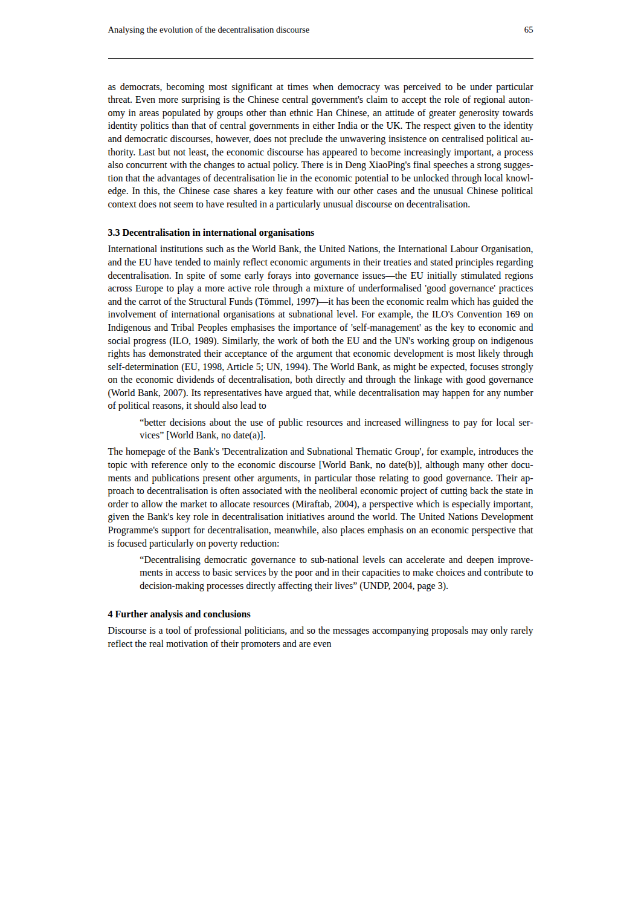Analysing the evolution of the decentralisation discourse 65
as democrats, becoming most significant at times when democracy was perceived to be under particular threat. Even more surprising is the Chinese central government's claim to accept the role of regional autonomy in areas populated by groups other than ethnic Han Chinese, an attitude of greater generosity towards identity politics than that of central governments in either India or the UK. The respect given to the identity and democratic discourses, however, does not preclude the unwavering insistence on centralised political authority. Last but not least, the economic discourse has appeared to become increasingly important, a process also concurrent with the changes to actual policy. There is in Deng XiaoPing's final speeches a strong suggestion that the advantages of decentralisation lie in the economic potential to be unlocked through local knowledge. In this, the Chinese case shares a key feature with our other cases and the unusual Chinese political context does not seem to have resulted in a particularly unusual discourse on decentralisation.
3.3 Decentralisation in international organisations
International institutions such as the World Bank, the United Nations, the International Labour Organisation, and the EU have tended to mainly reflect economic arguments in their treaties and stated principles regarding decentralisation. In spite of some early forays into governance issues—the EU initially stimulated regions across Europe to play a more active role through a mixture of underformalised 'good governance' practices and the carrot of the Structural Funds (Tömmel, 1997)—it has been the economic realm which has guided the involvement of international organisations at subnational level. For example, the ILO's Convention 169 on Indigenous and Tribal Peoples emphasises the importance of 'self-management' as the key to economic and social progress (ILO, 1989). Similarly, the work of both the EU and the UN's working group on indigenous rights has demonstrated their acceptance of the argument that economic development is most likely through self-determination (EU, 1998, Article 5; UN, 1994). The World Bank, as might be expected, focuses strongly on the economic dividends of decentralisation, both directly and through the linkage with good governance (World Bank, 2007). Its representatives have argued that, while decentralisation may happen for any number of political reasons, it should also lead to
“better decisions about the use of public resources and increased willingness to pay for local services” [World Bank, no date(a)].
The homepage of the Bank's 'Decentralization and Subnational Thematic Group', for example, introduces the topic with reference only to the economic discourse [World Bank, no date(b)], although many other documents and publications present other arguments, in particular those relating to good governance. Their approach to decentralisation is often associated with the neoliberal economic project of cutting back the state in order to allow the market to allocate resources (Miraftab, 2004), a perspective which is especially important, given the Bank's key role in decentralisation initiatives around the world. The United Nations Development Programme's support for decentralisation, meanwhile, also places emphasis on an economic perspective that is focused particularly on poverty reduction:
“Decentralising democratic governance to sub-national levels can accelerate and deepen improvements in access to basic services by the poor and in their capacities to make choices and contribute to decision-making processes directly affecting their lives” (UNDP, 2004, page 3).
4 Further analysis and conclusions
Discourse is a tool of professional politicians, and so the messages accompanying proposals may only rarely reflect the real motivation of their promoters and are even